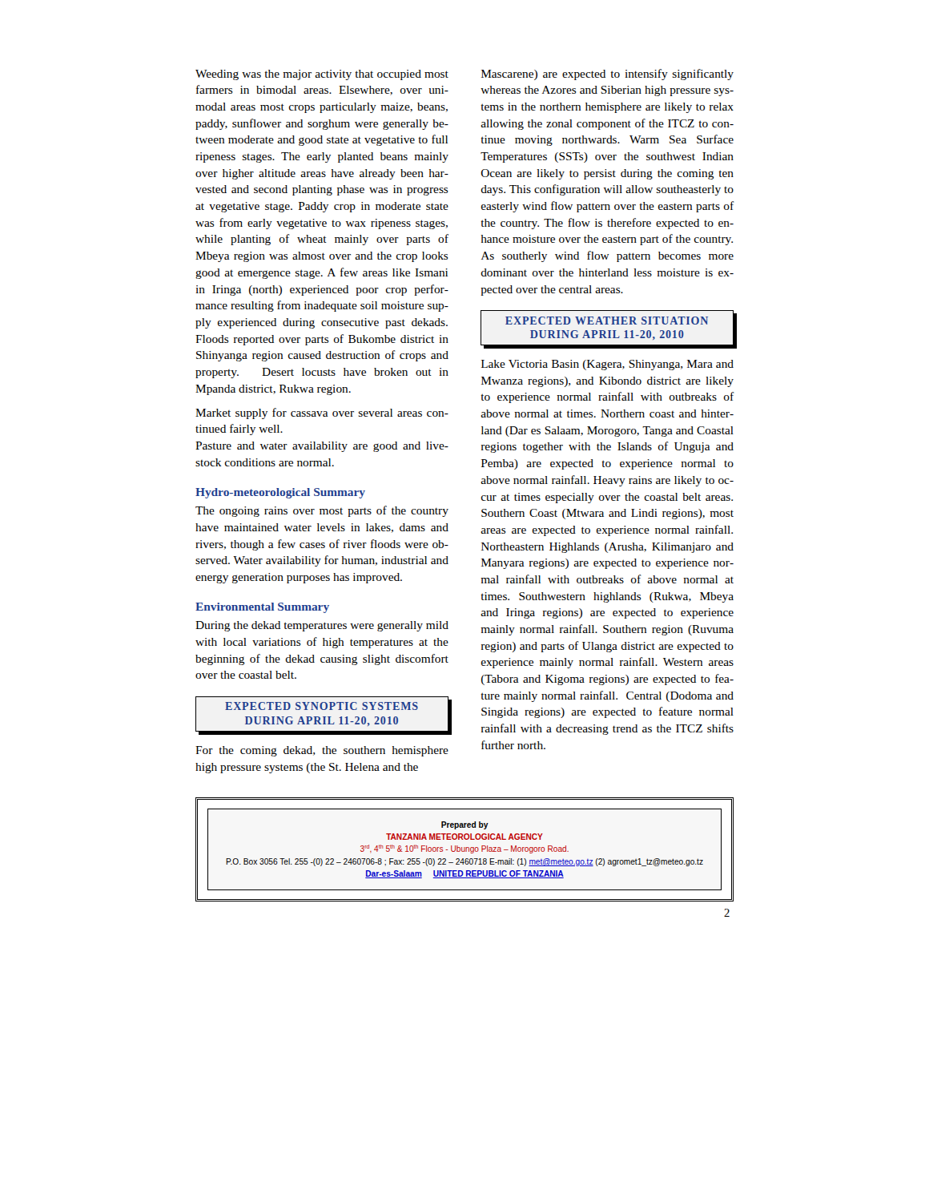Weeding was the major activity that occupied most farmers in bimodal areas. Elsewhere, over unimodal areas most crops particularly maize, beans, paddy, sunflower and sorghum were generally between moderate and good state at vegetative to full ripeness stages. The early planted beans mainly over higher altitude areas have already been harvested and second planting phase was in progress at vegetative stage. Paddy crop in moderate state was from early vegetative to wax ripeness stages, while planting of wheat mainly over parts of Mbeya region was almost over and the crop looks good at emergence stage. A few areas like Ismani in Iringa (north) experienced poor crop performance resulting from inadequate soil moisture supply experienced during consecutive past dekads. Floods reported over parts of Bukombe district in Shinyanga region caused destruction of crops and property. Desert locusts have broken out in Mpanda district, Rukwa region.
Market supply for cassava over several areas continued fairly well.
Pasture and water availability are good and livestock conditions are normal.
Hydro-meteorological Summary
The ongoing rains over most parts of the country have maintained water levels in lakes, dams and rivers, though a few cases of river floods were observed. Water availability for human, industrial and energy generation purposes has improved.
Environmental Summary
During the dekad temperatures were generally mild with local variations of high temperatures at the beginning of the dekad causing slight discomfort over the coastal belt.
EXPECTED SYNOPTIC SYSTEMS
DURING APRIL 11-20, 2010
For the coming dekad, the southern hemisphere high pressure systems (the St. Helena and the
Mascarene) are expected to intensify significantly whereas the Azores and Siberian high pressure systems in the northern hemisphere are likely to relax allowing the zonal component of the ITCZ to continue moving northwards. Warm Sea Surface Temperatures (SSTs) over the southwest Indian Ocean are likely to persist during the coming ten days. This configuration will allow southeasterly to easterly wind flow pattern over the eastern parts of the country. The flow is therefore expected to enhance moisture over the eastern part of the country. As southerly wind flow pattern becomes more dominant over the hinterland less moisture is expected over the central areas.
EXPECTED WEATHER SITUATION
DURING APRIL 11-20, 2010
Lake Victoria Basin (Kagera, Shinyanga, Mara and Mwanza regions), and Kibondo district are likely to experience normal rainfall with outbreaks of above normal at times. Northern coast and hinterland (Dar es Salaam, Morogoro, Tanga and Coastal regions together with the Islands of Unguja and Pemba) are expected to experience normal to above normal rainfall. Heavy rains are likely to occur at times especially over the coastal belt areas. Southern Coast (Mtwara and Lindi regions), most areas are expected to experience normal rainfall. Northeastern Highlands (Arusha, Kilimanjaro and Manyara regions) are expected to experience normal rainfall with outbreaks of above normal at times. Southwestern highlands (Rukwa, Mbeya and Iringa regions) are expected to experience mainly normal rainfall. Southern region (Ruvuma region) and parts of Ulanga district are expected to experience mainly normal rainfall. Western areas (Tabora and Kigoma regions) are expected to feature mainly normal rainfall. Central (Dodoma and Singida regions) are expected to feature normal rainfall with a decreasing trend as the ITCZ shifts further north.
Prepared by
TANZANIA METEOROLOGICAL AGENCY
3rd, 4th 5th & 10th Floors - Ubungo Plaza – Morogoro Road.
P.O. Box 3056 Tel. 255 -(0) 22 – 2460706-8 ; Fax: 255 -(0) 22 – 2460718 E-mail: (1) met@meteo.go.tz (2) agromet1_tz@meteo.go.tz
Dar-es-Salaam UNITED REPUBLIC OF TANZANIA
2